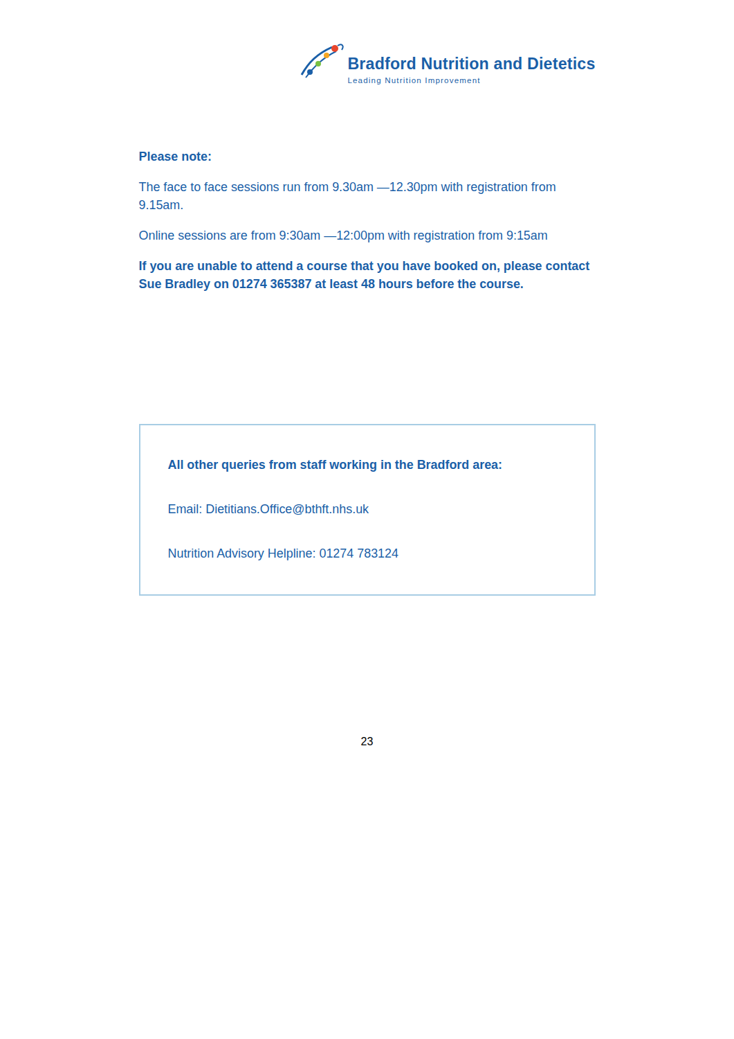Bradford Nutrition and Dietetics
Leading Nutrition Improvement
Please note:
The face to face sessions run from 9.30am —12.30pm with registration from 9.15am.
Online sessions are from 9:30am —12:00pm with registration from 9:15am
If you are unable to attend a course that you have booked on, please contact Sue Bradley on 01274 365387 at least 48 hours before the course.
All other queries from staff working in the Bradford area:
Email: Dietitians.Office@bthft.nhs.uk
Nutrition Advisory Helpline: 01274 783124
23